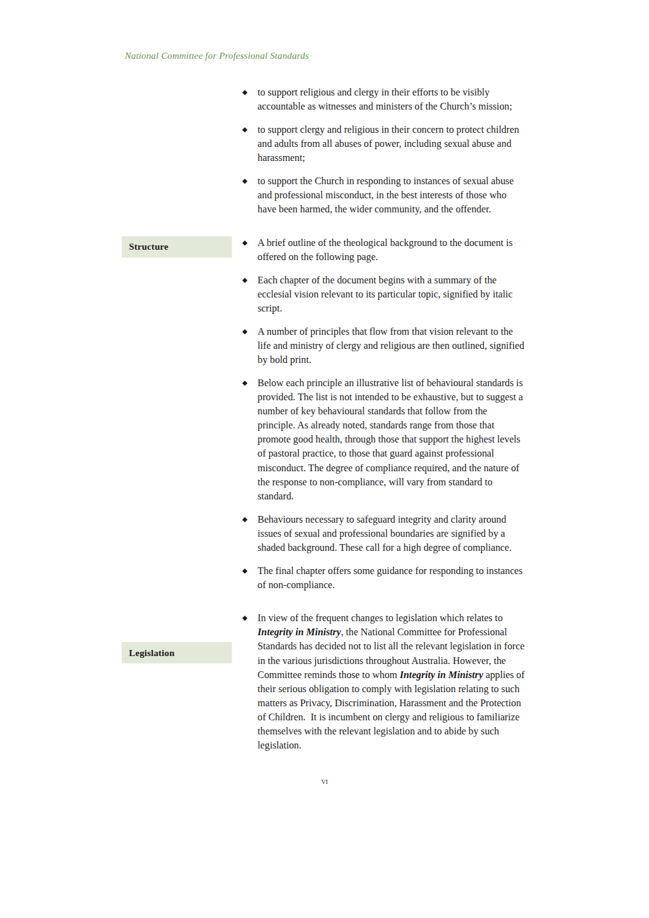National Committee for Professional Standards
◆
to support religious and clergy in their efforts to be visibly accountable as witnesses and ministers of the Church’s mission;
◆
to support clergy and religious in their concern to protect children and adults from all abuses of power, including sexual abuse and harassment;
◆
to support the Church in responding to instances of sexual abuse and professional misconduct, in the best interests of those who have been harmed, the wider community, and the offender.
Structure
◆
A brief outline of the theological background to the document is offered on the following page.
◆
Each chapter of the document begins with a summary of the ecclesial vision relevant to its particular topic, signified by italic script.
◆
A number of principles that flow from that vision relevant to the life and ministry of clergy and religious are then outlined, signified by bold print.
◆
Below each principle an illustrative list of behavioural standards is provided. The list is not intended to be exhaustive, but to suggest a number of key behavioural standards that follow from the principle. As already noted, standards range from those that promote good health, through those that support the highest levels of pastoral practice, to those that guard against professional misconduct. The degree of compliance required, and the nature of the response to non-compliance, will vary from standard to standard.
◆
Behaviours necessary to safeguard integrity and clarity around issues of sexual and professional boundaries are signified by a shaded background. These call for a high degree of compliance.
◆
The final chapter offers some guidance for responding to instances of non-compliance.
Legislation
◆
In view of the frequent changes to legislation which relates to Integrity in Ministry, the National Committee for Professional Standards has decided not to list all the relevant legislation in force in the various jurisdictions throughout Australia. However, the Committee reminds those to whom Integrity in Ministry applies of their serious obligation to comply with legislation relating to such matters as Privacy, Discrimination, Harassment and the Protection of Children. It is incumbent on clergy and religious to familiarize themselves with the relevant legislation and to abide by such legislation.
vi